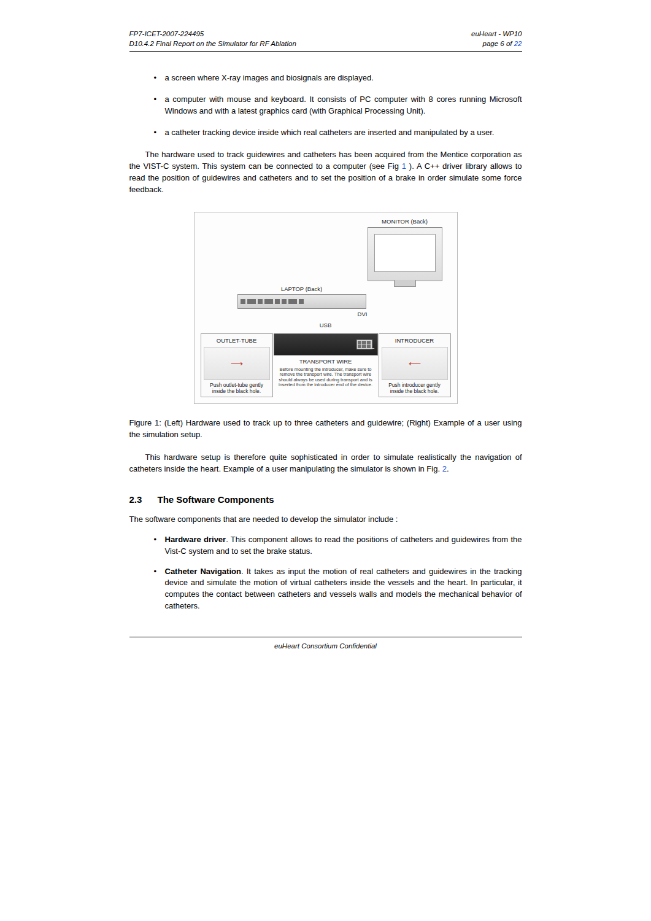FP7-ICET-2007-224495
D10.4.2 Final Report on the Simulator for RF Ablation
euHeart - WP10
page 6 of 22
a screen where X-ray images and biosignals are displayed.
a computer with mouse and keyboard. It consists of PC computer with 8 cores running Microsoft Windows and with a latest graphics card (with Graphical Processing Unit).
a catheter tracking device inside which real catheters are inserted and manipulated by a user.
The hardware used to track guidewires and catheters has been acquired from the Mentice corporation as the VIST-C system. This system can be connected to a computer (see Fig 1 ). A C++ driver library allows to read the position of guidewires and catheters and to set the position of a brake in order simulate some force feedback.
MONITOR (Back)
LAPTOP (Back)
DVI
USB
OUTLET-TUBE
⟶
Push outlet-tube gently inside the black hole.
−
TRANSPORT WIRE
Before mounting the introducer, make sure to remove the transport wire. The transport wire should always be used during transport and is inserted from the introducer end of the device.
INTRODUCER
⟵
Push introducer gently inside the black hole.
Figure 1: (Left) Hardware used to track up to three catheters and guidewire; (Right) Example of a user using the simulation setup.
This hardware setup is therefore quite sophisticated in order to simulate realistically the navigation of catheters inside the heart. Example of a user manipulating the simulator is shown in Fig. 2.
2.3 The Software Components
The software components that are needed to develop the simulator include :
Hardware driver. This component allows to read the positions of catheters and guidewires from the Vist-C system and to set the brake status.
Catheter Navigation. It takes as input the motion of real catheters and guidewires in the tracking device and simulate the motion of virtual catheters inside the vessels and the heart. In particular, it computes the contact between catheters and vessels walls and models the mechanical behavior of catheters.
euHeart Consortium Confidential